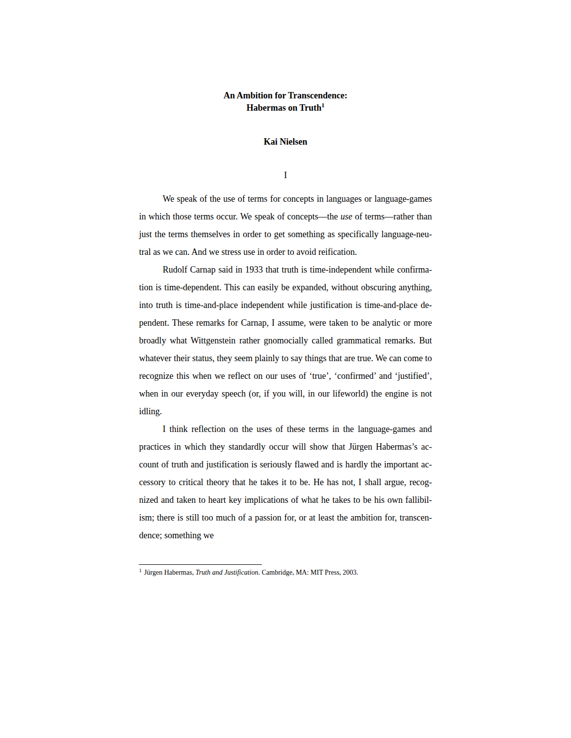An Ambition for Transcendence:
Habermas on Truth1
Kai Nielsen
I
We speak of the use of terms for concepts in languages or language-games in which those terms occur. We speak of concepts—the use of terms—rather than just the terms themselves in order to get something as specifically language-neutral as we can. And we stress use in order to avoid reification.
Rudolf Carnap said in 1933 that truth is time-independent while confirmation is time-dependent. This can easily be expanded, without obscuring anything, into truth is time-and-place independent while justification is time-and-place dependent. These remarks for Carnap, I assume, were taken to be analytic or more broadly what Wittgenstein rather gnomocially called grammatical remarks. But whatever their status, they seem plainly to say things that are true. We can come to recognize this when we reflect on our uses of ‘true’, ‘confirmed’ and ‘justified’, when in our everyday speech (or, if you will, in our lifeworld) the engine is not idling.
I think reflection on the uses of these terms in the language-games and practices in which they standardly occur will show that Jürgen Habermas’s account of truth and justification is seriously flawed and is hardly the important accessory to critical theory that he takes it to be. He has not, I shall argue, recognized and taken to heart key implications of what he takes to be his own fallibilism; there is still too much of a passion for, or at least the ambition for, transcendence; something we
1 Jürgen Habermas, Truth and Justification. Cambridge, MA: MIT Press, 2003.